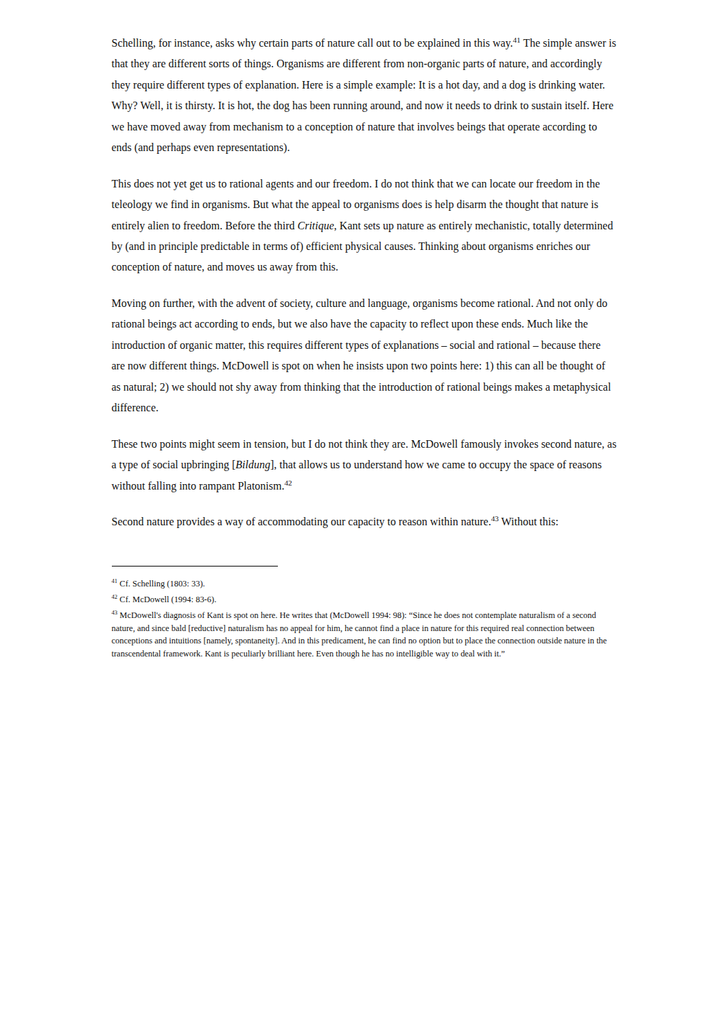Schelling, for instance, asks why certain parts of nature call out to be explained in this way.41 The simple answer is that they are different sorts of things. Organisms are different from non-organic parts of nature, and accordingly they require different types of explanation. Here is a simple example: It is a hot day, and a dog is drinking water. Why? Well, it is thirsty. It is hot, the dog has been running around, and now it needs to drink to sustain itself. Here we have moved away from mechanism to a conception of nature that involves beings that operate according to ends (and perhaps even representations).
This does not yet get us to rational agents and our freedom. I do not think that we can locate our freedom in the teleology we find in organisms. But what the appeal to organisms does is help disarm the thought that nature is entirely alien to freedom. Before the third Critique, Kant sets up nature as entirely mechanistic, totally determined by (and in principle predictable in terms of) efficient physical causes. Thinking about organisms enriches our conception of nature, and moves us away from this.
Moving on further, with the advent of society, culture and language, organisms become rational. And not only do rational beings act according to ends, but we also have the capacity to reflect upon these ends. Much like the introduction of organic matter, this requires different types of explanations – social and rational – because there are now different things. McDowell is spot on when he insists upon two points here: 1) this can all be thought of as natural; 2) we should not shy away from thinking that the introduction of rational beings makes a metaphysical difference.
These two points might seem in tension, but I do not think they are. McDowell famously invokes second nature, as a type of social upbringing [Bildung], that allows us to understand how we came to occupy the space of reasons without falling into rampant Platonism.42
Second nature provides a way of accommodating our capacity to reason within nature.43 Without this:
41 Cf. Schelling (1803: 33).
42 Cf. McDowell (1994: 83-6).
43 McDowell's diagnosis of Kant is spot on here. He writes that (McDowell 1994: 98): “Since he does not contemplate naturalism of a second nature, and since bald [reductive] naturalism has no appeal for him, he cannot find a place in nature for this required real connection between conceptions and intuitions [namely, spontaneity]. And in this predicament, he can find no option but to place the connection outside nature in the transcendental framework. Kant is peculiarly brilliant here. Even though he has no intelligible way to deal with it.”